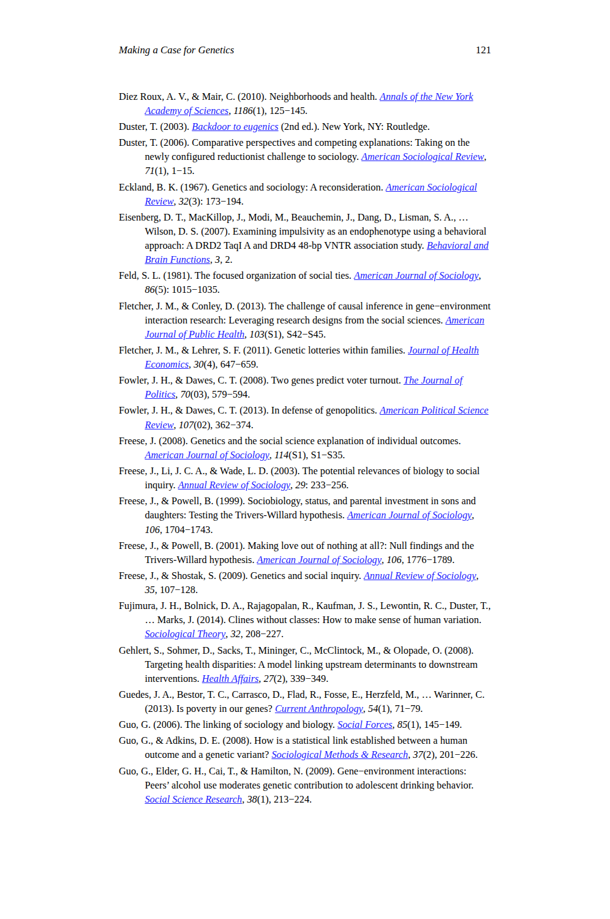Making a Case for Genetics 121
Diez Roux, A. V., & Mair, C. (2010). Neighborhoods and health. Annals of the New York Academy of Sciences, 1186(1), 125−145.
Duster, T. (2003). Backdoor to eugenics (2nd ed.). New York, NY: Routledge.
Duster, T. (2006). Comparative perspectives and competing explanations: Taking on the newly configured reductionist challenge to sociology. American Sociological Review, 71(1), 1−15.
Eckland, B. K. (1967). Genetics and sociology: A reconsideration. American Sociological Review, 32(3): 173−194.
Eisenberg, D. T., MacKillop, J., Modi, M., Beauchemin, J., Dang, D., Lisman, S. A., … Wilson, D. S. (2007). Examining impulsivity as an endophenotype using a behavioral approach: A DRD2 TaqI A and DRD4 48-bp VNTR association study. Behavioral and Brain Functions, 3, 2.
Feld, S. L. (1981). The focused organization of social ties. American Journal of Sociology, 86(5): 1015−1035.
Fletcher, J. M., & Conley, D. (2013). The challenge of causal inference in gene−environment interaction research: Leveraging research designs from the social sciences. American Journal of Public Health, 103(S1), S42−S45.
Fletcher, J. M., & Lehrer, S. F. (2011). Genetic lotteries within families. Journal of Health Economics, 30(4), 647−659.
Fowler, J. H., & Dawes, C. T. (2008). Two genes predict voter turnout. The Journal of Politics, 70(03), 579−594.
Fowler, J. H., & Dawes, C. T. (2013). In defense of genopolitics. American Political Science Review, 107(02), 362−374.
Freese, J. (2008). Genetics and the social science explanation of individual outcomes. American Journal of Sociology, 114(S1), S1−S35.
Freese, J., Li, J. C. A., & Wade, L. D. (2003). The potential relevances of biology to social inquiry. Annual Review of Sociology, 29: 233−256.
Freese, J., & Powell, B. (1999). Sociobiology, status, and parental investment in sons and daughters: Testing the Trivers-Willard hypothesis. American Journal of Sociology, 106, 1704−1743.
Freese, J., & Powell, B. (2001). Making love out of nothing at all?: Null findings and the Trivers-Willard hypothesis. American Journal of Sociology, 106, 1776−1789.
Freese, J., & Shostak, S. (2009). Genetics and social inquiry. Annual Review of Sociology, 35, 107−128.
Fujimura, J. H., Bolnick, D. A., Rajagopalan, R., Kaufman, J. S., Lewontin, R. C., Duster, T., … Marks, J. (2014). Clines without classes: How to make sense of human variation. Sociological Theory, 32, 208−227.
Gehlert, S., Sohmer, D., Sacks, T., Mininger, C., McClintock, M., & Olopade, O. (2008). Targeting health disparities: A model linking upstream determinants to downstream interventions. Health Affairs, 27(2), 339−349.
Guedes, J. A., Bestor, T. C., Carrasco, D., Flad, R., Fosse, E., Herzfeld, M., … Warinner, C. (2013). Is poverty in our genes? Current Anthropology, 54(1), 71−79.
Guo, G. (2006). The linking of sociology and biology. Social Forces, 85(1), 145−149.
Guo, G., & Adkins, D. E. (2008). How is a statistical link established between a human outcome and a genetic variant? Sociological Methods & Research, 37(2), 201−226.
Guo, G., Elder, G. H., Cai, T., & Hamilton, N. (2009). Gene−environment interactions: Peers’ alcohol use moderates genetic contribution to adolescent drinking behavior. Social Science Research, 38(1), 213−224.